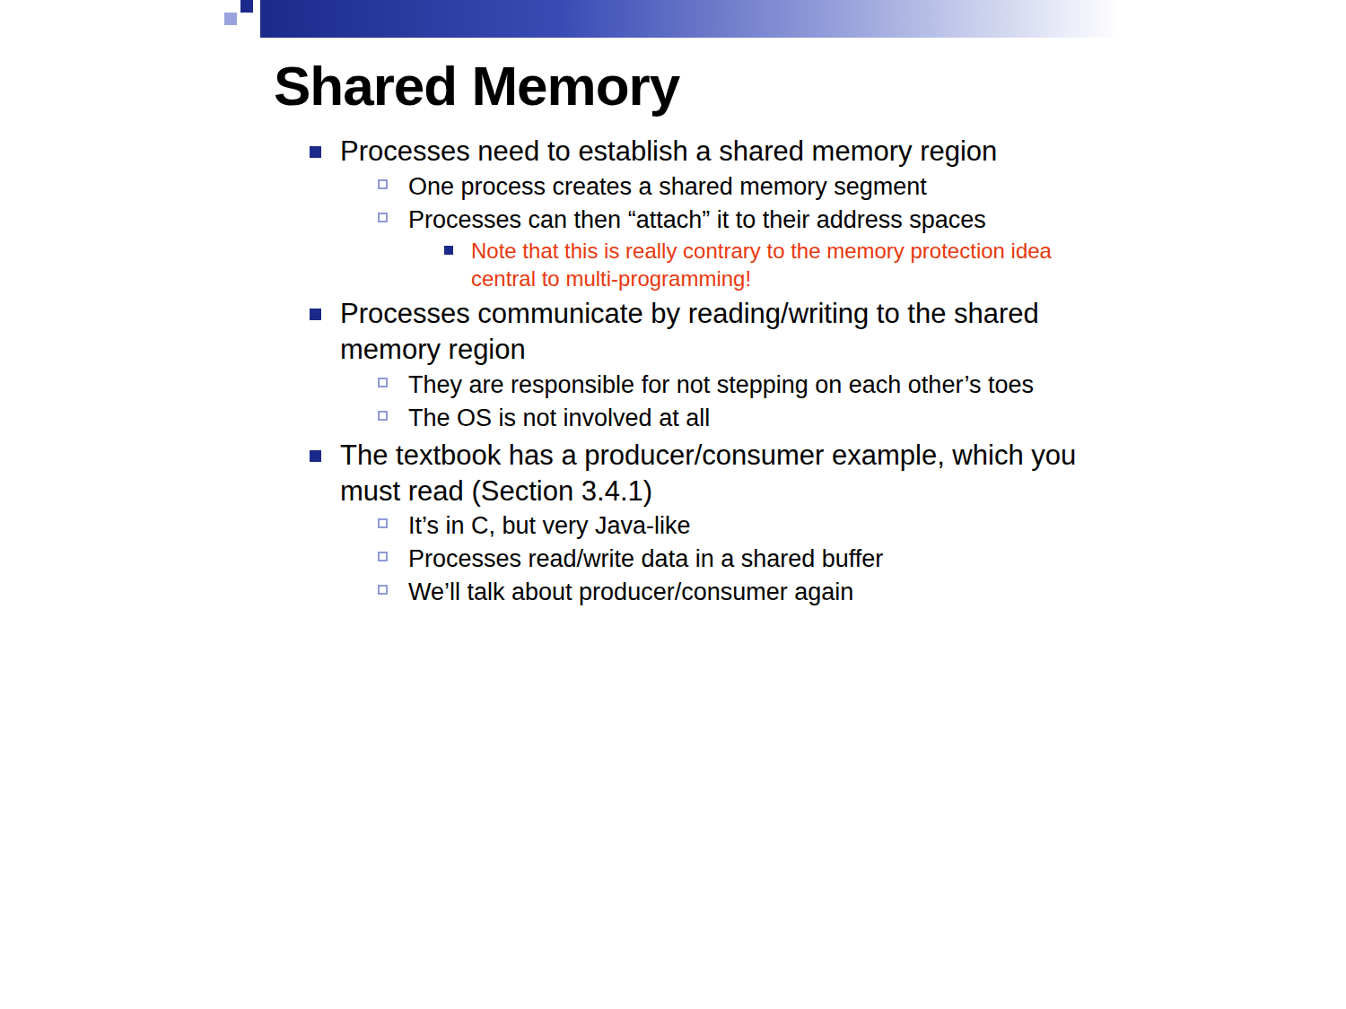Shared Memory
Processes need to establish a shared memory region
One process creates a shared memory segment
Processes can then “attach” it to their address spaces
Note that this is really contrary to the memory protection idea central to multi-programming!
Processes communicate by reading/writing to the shared memory region
They are responsible for not stepping on each other’s toes
The OS is not involved at all
The textbook has a producer/consumer example, which you must read (Section 3.4.1)
It’s in C, but very Java-like
Processes read/write data in a shared buffer
We’ll talk about producer/consumer again